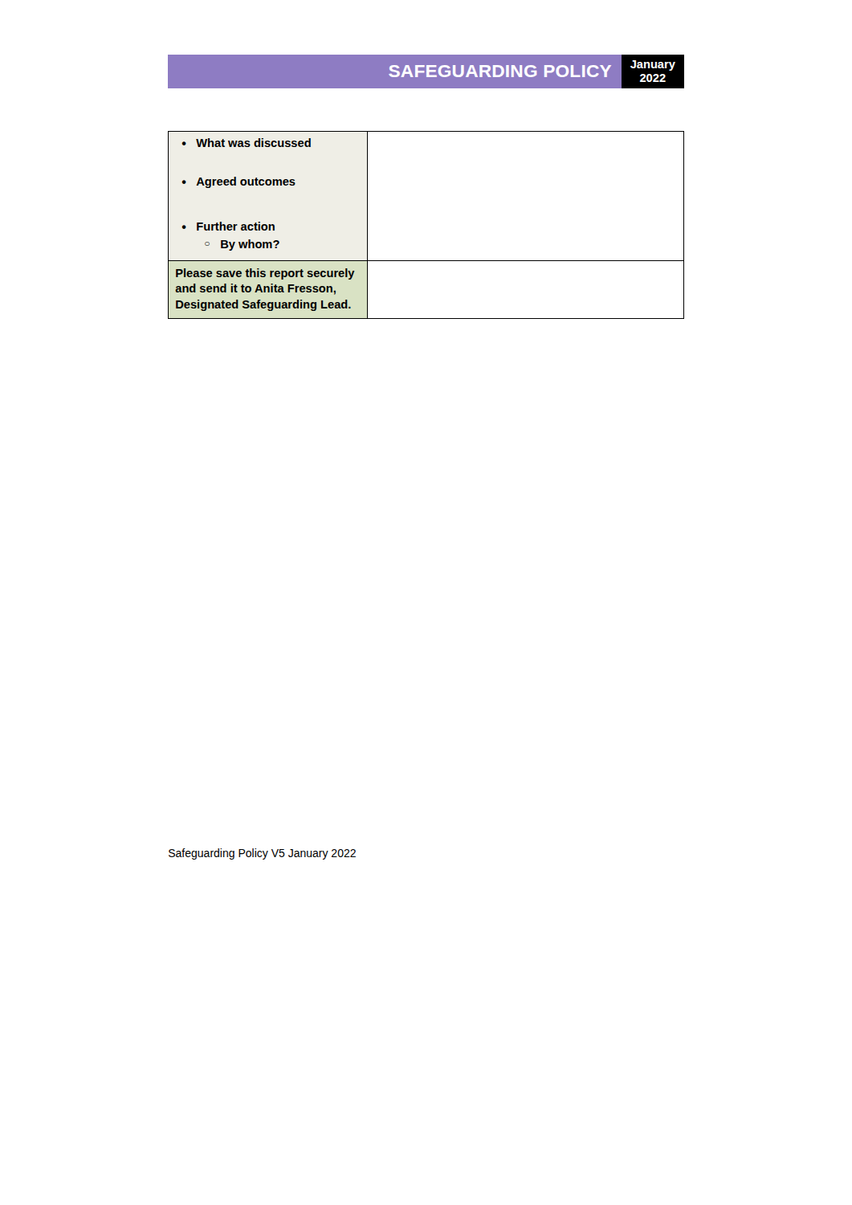SAFEGUARDING POLICY
January 2022
| What was discussed Agreed outcomes Further action By whom? | |
| Please save this report securely and send it to Anita Fresson, Designated Safeguarding Lead. | |
Safeguarding Policy V5 January 2022